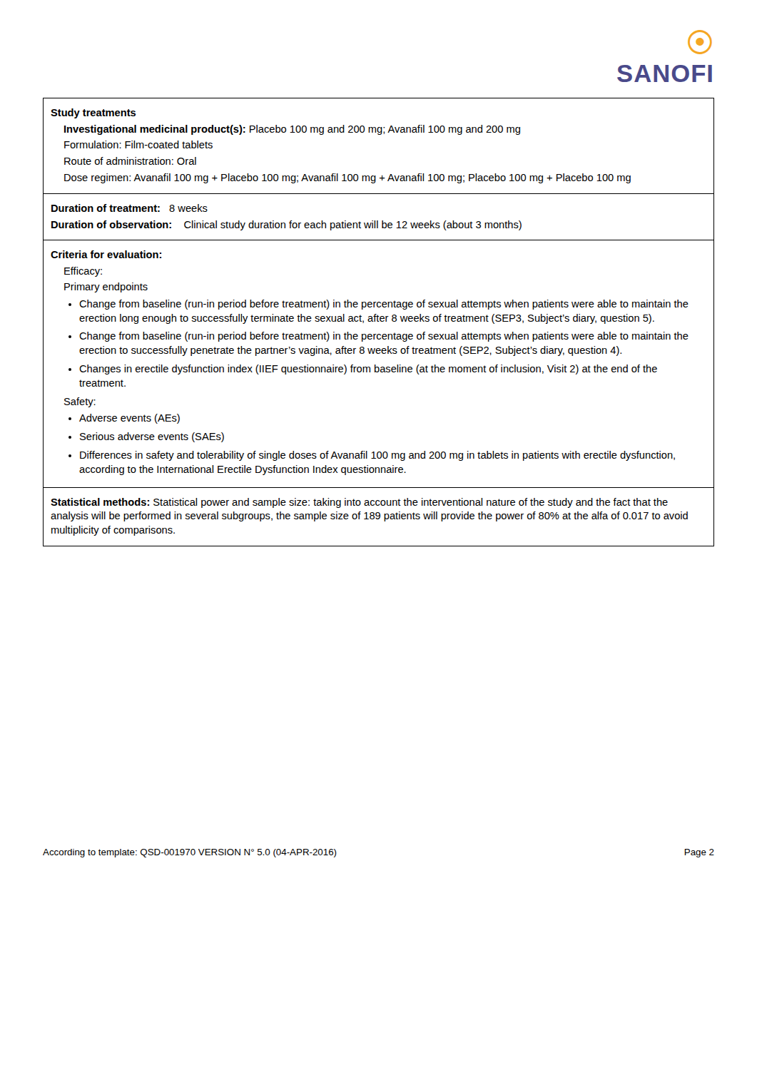⦿
SANOFI
| Study treatments Investigational medicinal product(s): Placebo 100 mg and 200 mg; Avanafil 100 mg and 200 mg Formulation: Film-coated tablets Route of administration: Oral Dose regimen: Avanafil 100 mg + Placebo 100 mg; Avanafil 100 mg + Avanafil 100 mg; Placebo 100 mg + Placebo 100 mg |
| Duration of treatment: 8 weeks Duration of observation: Clinical study duration for each patient will be 12 weeks (about 3 months) |
| Criteria for evaluation: Efficacy: Primary endpoints Change from baseline (run-in period before treatment) in the percentage of sexual attempts when patients were able to maintain the erection long enough to successfully terminate the sexual act, after 8 weeks of treatment (SEP3, Subject’s diary, question 5). Change from baseline (run-in period before treatment) in the percentage of sexual attempts when patients were able to maintain the erection to successfully penetrate the partner’s vagina, after 8 weeks of treatment (SEP2, Subject’s diary, question 4). Changes in erectile dysfunction index (IIEF questionnaire) from baseline (at the moment of inclusion, Visit 2) at the end of the treatment. Safety: Adverse events (AEs) Serious adverse events (SAEs) Differences in safety and tolerability of single doses of Avanafil 100 mg and 200 mg in tablets in patients with erectile dysfunction, according to the International Erectile Dysfunction Index questionnaire. |
| Statistical methods: Statistical power and sample size: taking into account the interventional nature of the study and the fact that the analysis will be performed in several subgroups, the sample size of 189 patients will provide the power of 80% at the alfa of 0.017 to avoid multiplicity of comparisons. |
According to template: QSD-001970 VERSION N° 5.0 (04-APR-2016) Page 2